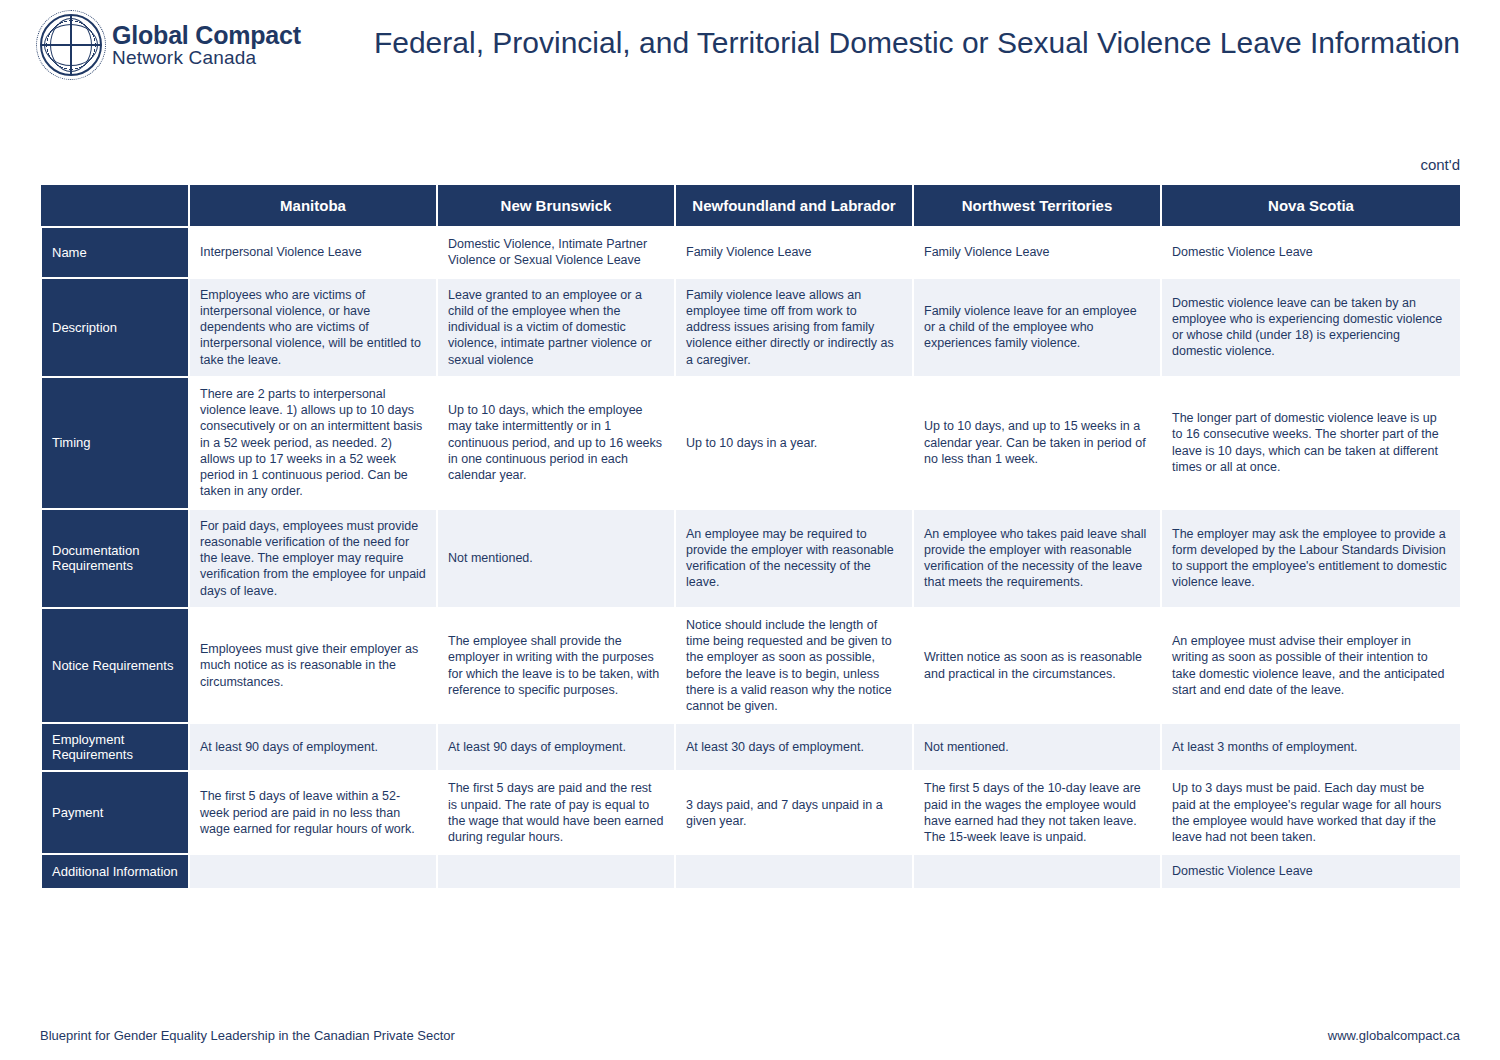Global Compact
Network Canada
Federal, Provincial, and Territorial Domestic or Sexual Violence Leave Information
cont'd
| | Manitoba | New Brunswick | Newfoundland and Labrador | Northwest Territories | Nova Scotia |
| --- | --- | --- | --- | --- | --- |
| Name | Interpersonal Violence Leave | Domestic Violence, Intimate Partner Violence or Sexual Violence Leave | Family Violence Leave | Family Violence Leave | Domestic Violence Leave |
| Description | Employees who are victims of interpersonal violence, or have dependents who are victims of interpersonal violence, will be entitled to take the leave. | Leave granted to an employee or a child of the employee when the individual is a victim of domestic violence, intimate partner violence or sexual violence | Family violence leave allows an employee time off from work to address issues arising from family violence either directly or indirectly as a caregiver. | Family violence leave for an employee or a child of the employee who experiences family violence. | Domestic violence leave can be taken by an employee who is experiencing domestic violence or whose child (under 18) is experiencing domestic violence. |
| Timing | There are 2 parts to interpersonal violence leave. 1) allows up to 10 days consecutively or on an intermittent basis in a 52 week period, as needed. 2) allows up to 17 weeks in a 52 week period in 1 continuous period. Can be taken in any order. | Up to 10 days, which the employee may take intermittently or in 1 continuous period, and up to 16 weeks in one continuous period in each calendar year. | Up to 10 days in a year. | Up to 10 days, and up to 15 weeks in a calendar year. Can be taken in period of no less than 1 week. | The longer part of domestic violence leave is up to 16 consecutive weeks. The shorter part of the leave is 10 days, which can be taken at different times or all at once. |
| Documentation Requirements | For paid days, employees must provide reasonable verification of the need for the leave. The employer may require verification from the employee for unpaid days of leave. | Not mentioned. | An employee may be required to provide the employer with reasonable verification of the necessity of the leave. | An employee who takes paid leave shall provide the employer with reasonable verification of the necessity of the leave that meets the requirements. | The employer may ask the employee to provide a form developed by the Labour Standards Division to support the employee's entitlement to domestic violence leave. |
| Notice Requirements | Employees must give their employer as much notice as is reasonable in the circumstances. | The employee shall provide the employer in writing with the purposes for which the leave is to be taken, with reference to specific purposes. | Notice should include the length of time being requested and be given to the employer as soon as possible, before the leave is to begin, unless there is a valid reason why the notice cannot be given. | Written notice as soon as is reasonable and practical in the circumstances. | An employee must advise their employer in writing as soon as possible of their intention to take domestic violence leave, and the anticipated start and end date of the leave. |
| Employment Requirements | At least 90 days of employment. | At least 90 days of employment. | At least 30 days of employment. | Not mentioned. | At least 3 months of employment. |
| Payment | The first 5 days of leave within a 52-week period are paid in no less than wage earned for regular hours of work. | The first 5 days are paid and the rest is unpaid. The rate of pay is equal to the wage that would have been earned during regular hours. | 3 days paid, and 7 days unpaid in a given year. | The first 5 days of the 10-day leave are paid in the wages the employee would have earned had they not taken leave. The 15-week leave is unpaid. | Up to 3 days must be paid. Each day must be paid at the employee's regular wage for all hours the employee would have worked that day if the leave had not been taken. |
| Additional Information | | | | | Domestic Violence Leave |
Blueprint for Gender Equality Leadership in the Canadian Private Sector
www.globalcompact.ca